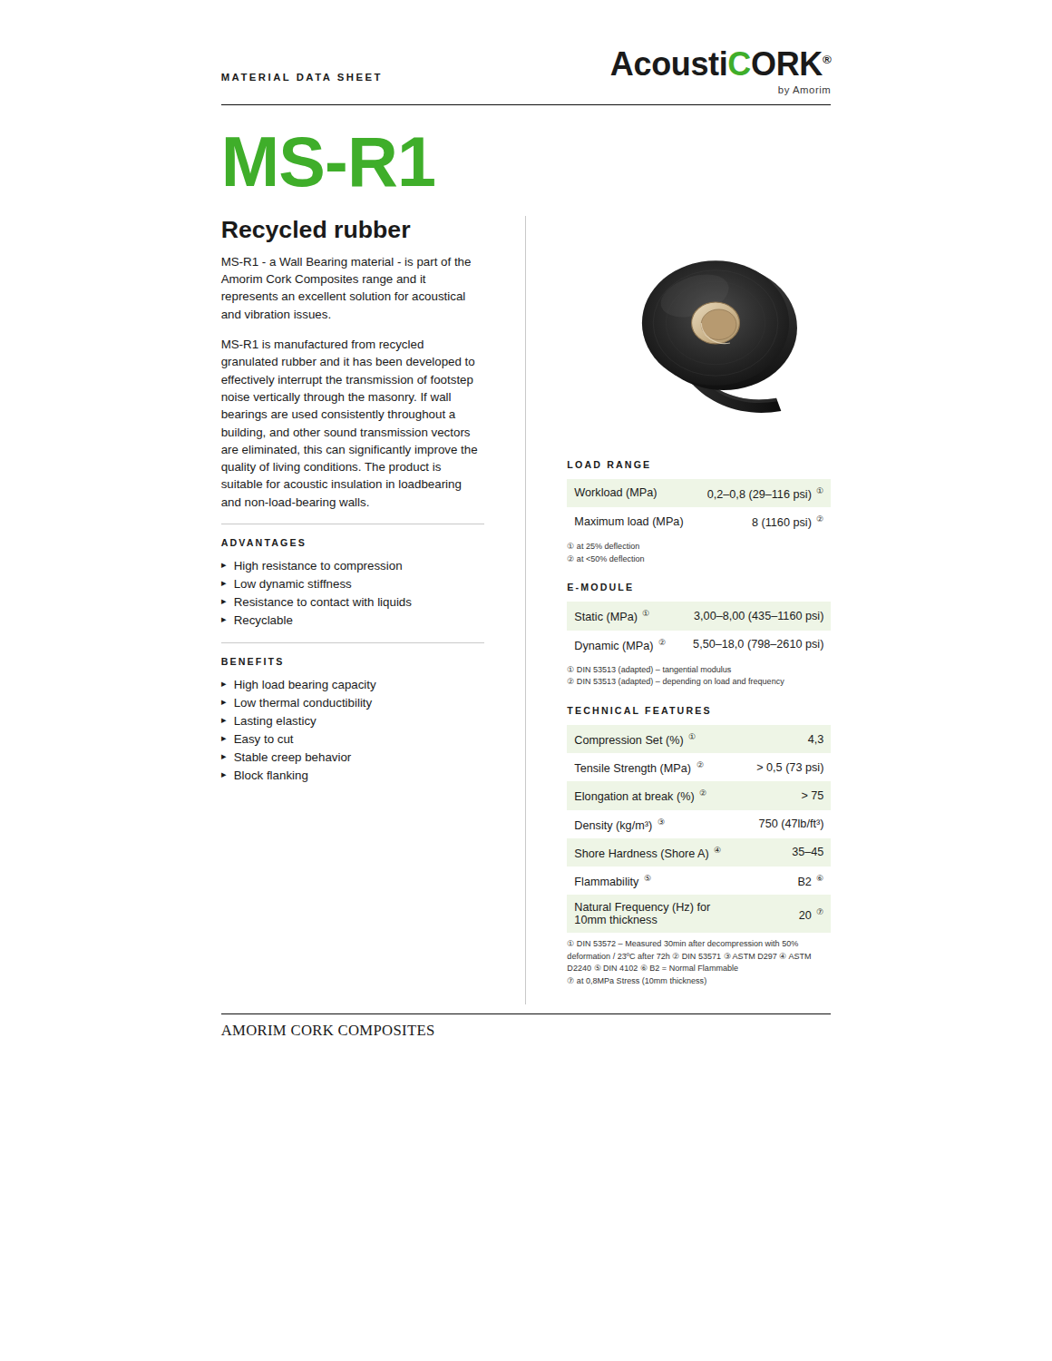Material Data Sheet
Acousti CORK®
by Amorim
MS-R1
Recycled rubber
MS-R1 - a Wall Bearing material - is part of the Amorim Cork Composites range and it represents an excellent solution for acoustical and vibration issues.
MS-R1 is manufactured from recycled granulated rubber and it has been developed to effectively interrupt the transmission of footstep noise vertically through the masonry. If wall bearings are used consistently throughout a building, and other sound transmission vectors are eliminated, this can significantly improve the quality of living conditions. The product is suitable for acoustic insulation in loadbearing and non-load-bearing walls.
Advantages
High resistance to compression
Low dynamic stiffness
Resistance to contact with liquids
Recyclable
Benefits
High load bearing capacity
Low thermal conductibility
Lasting elasticy
Easy to cut
Stable creep behavior
Block flanking
Load Range
| Workload (MPa) | 0,2–0,8 (29–116 psi) ① |
| Maximum load (MPa) | 8 (1160 psi) ② |
① at 25% deflection
② at <50% deflection
E-Module
| Static (MPa) ① | 3,00–8,00 (435–1160 psi) |
| Dynamic (MPa) ② | 5,50–18,0 (798–2610 psi) |
① DIN 53513 (adapted) – tangential modulus
② DIN 53513 (adapted) – depending on load and frequency
Technical Features
| Compression Set (%) ① | 4,3 |
| Tensile Strength (MPa) ② | > 0,5 (73 psi) |
| Elongation at break (%) ② | > 75 |
| Density (kg/m³) ③ | 750 (47lb/ft³) |
| Shore Hardness (Shore A) ④ | 35–45 |
| Flammability ⑤ | B2 ⑥ |
| Natural Frequency (Hz) for 10mm thickness | 20 ⑦ |
① DIN 53572 – Measured 30min after decompression with 50% deformation / 23ºC after 72h ② DIN 53571 ③ ASTM D297 ④ ASTM D2240 ⑤ DIN 4102 ⑥ B2 = Normal Flammable
⑦ at 0,8MPa Stress (10mm thickness)
AMORIM CORK COMPOSITES